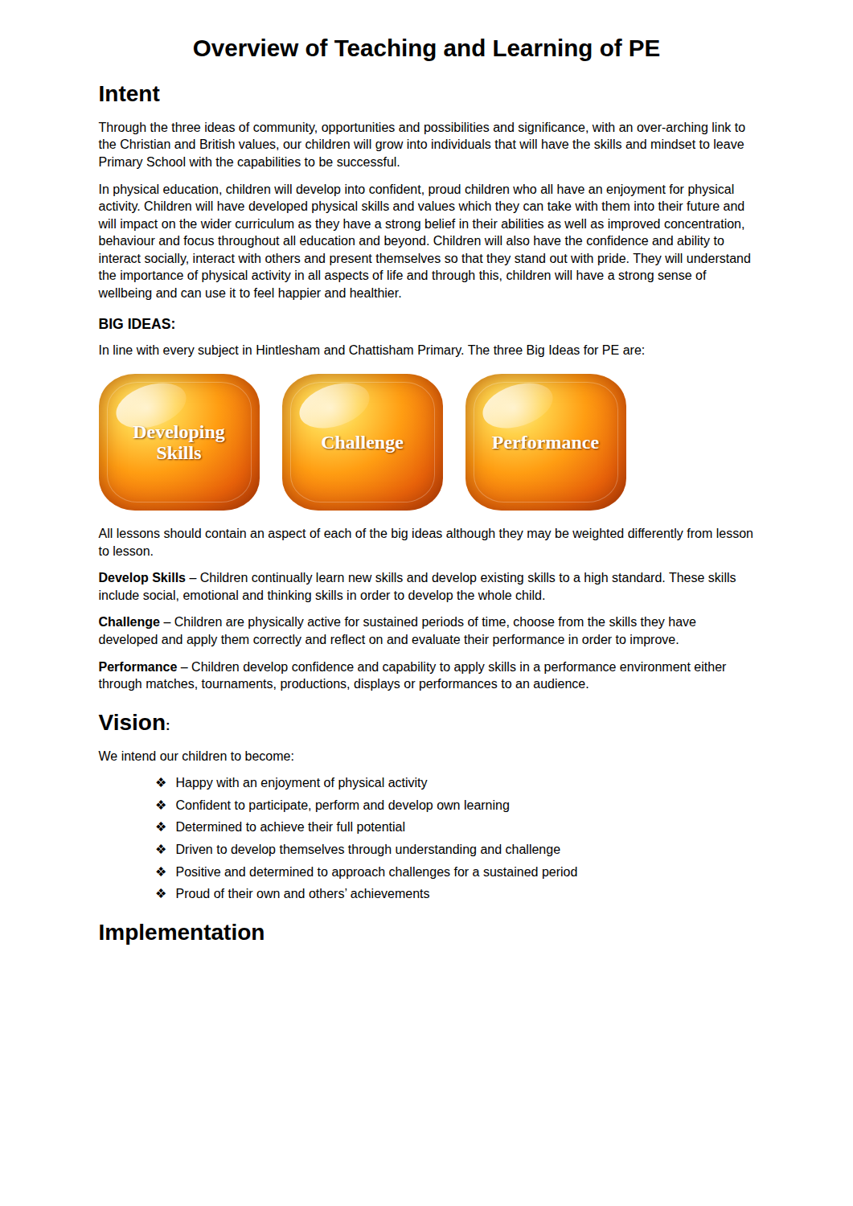Overview of Teaching and Learning of PE
Intent
Through the three ideas of community, opportunities and possibilities and significance, with an over-arching link to the Christian and British values, our children will grow into individuals that will have the skills and mindset to leave Primary School with the capabilities to be successful.
In physical education, children will develop into confident, proud children who all have an enjoyment for physical activity. Children will have developed physical skills and values which they can take with them into their future and will impact on the wider curriculum as they have a strong belief in their abilities as well as improved concentration, behaviour and focus throughout all education and beyond. Children will also have the confidence and ability to interact socially, interact with others and present themselves so that they stand out with pride. They will understand the importance of physical activity in all aspects of life and through this, children will have a strong sense of wellbeing and can use it to feel happier and healthier.
BIG IDEAS:
In line with every subject in Hintlesham and Chattisham Primary. The three Big Ideas for PE are:
Developing
Skills
Challenge
Performance
All lessons should contain an aspect of each of the big ideas although they may be weighted differently from lesson to lesson.
Develop Skills – Children continually learn new skills and develop existing skills to a high standard. These skills include social, emotional and thinking skills in order to develop the whole child.
Challenge – Children are physically active for sustained periods of time, choose from the skills they have developed and apply them correctly and reflect on and evaluate their performance in order to improve.
Performance – Children develop confidence and capability to apply skills in a performance environment either through matches, tournaments, productions, displays or performances to an audience.
Vision:
We intend our children to become:
Happy with an enjoyment of physical activity
Confident to participate, perform and develop own learning
Determined to achieve their full potential
Driven to develop themselves through understanding and challenge
Positive and determined to approach challenges for a sustained period
Proud of their own and others’ achievements
Implementation